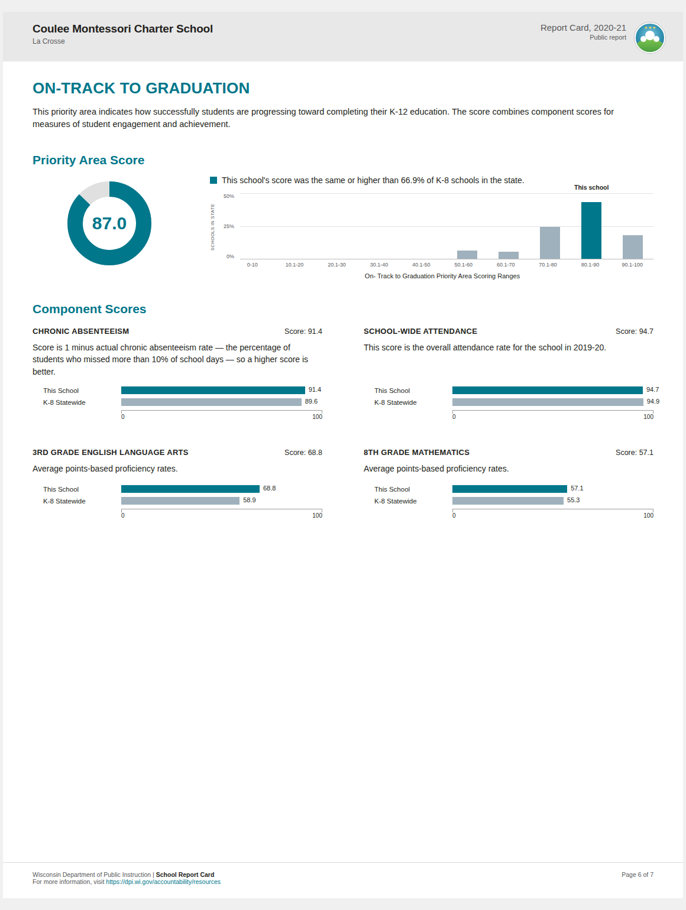Coulee Montessori Charter School
La Crosse
Report Card, 2020-21
Public report
★★★
ON-TRACK TO GRADUATION
This priority area indicates how successfully students are progressing toward completing their K-12 education. The score combines component scores for measures of student engagement and achievement.
Priority Area Score
87.0
This school's score was the same or higher than 66.9% of K-8 schools in the state.
SCHOOLS IN STATE
50%
25%
0%
This school
0-10 10.1-20 20.1-30 30.1-40 40.1-50 50.1-60 60.1-70 70.1-80 80.1-90 90.1-100
On- Track to Graduation Priority Area Scoring Ranges
Component Scores
Chronic Absenteeism
Score: 91.4
Score is 1 minus actual chronic absenteeism rate — the percentage of students who missed more than 10% of school days — so a higher score is better.
This School
91.4
K-8 Statewide
89.6
0 100
School-wide Attendance
Score: 94.7
This score is the overall attendance rate for the school in 2019-20.
This School
94.7
K-8 Statewide
94.9
0 100
3rd Grade English Language Arts
Score: 68.8
Average points-based proficiency rates.
This School
68.8
K-8 Statewide
58.9
0 100
8th Grade Mathematics
Score: 57.1
Average points-based proficiency rates.
This School
57.1
K-8 Statewide
55.3
0 100
Wisconsin Department of Public Instruction | School Report Card
For more information, visit https://dpi.wi.gov/accountability/resources
Page 6 of 7